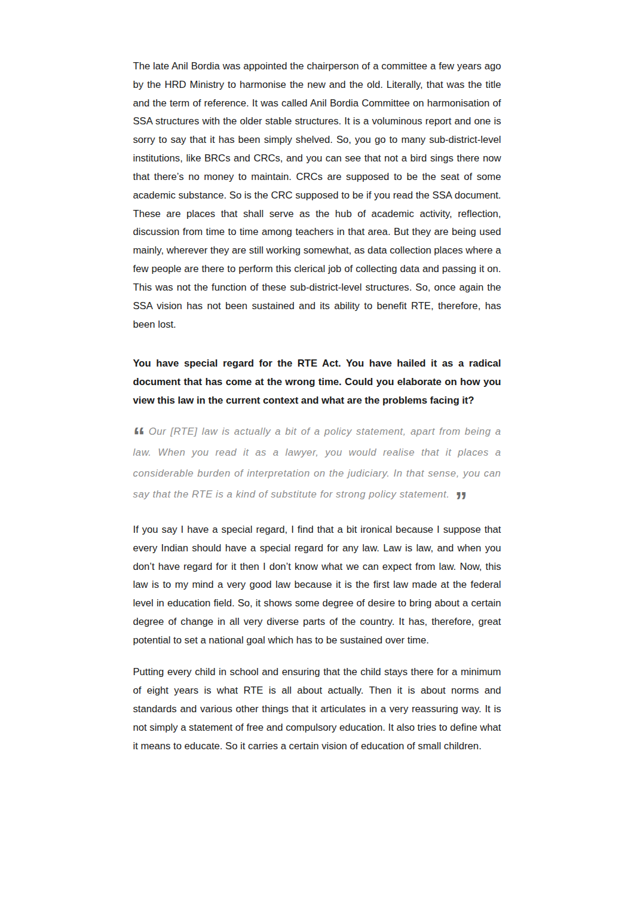The late Anil Bordia was appointed the chairperson of a committee a few years ago by the HRD Ministry to harmonise the new and the old. Literally, that was the title and the term of reference. It was called Anil Bordia Committee on harmonisation of SSA structures with the older stable structures. It is a voluminous report and one is sorry to say that it has been simply shelved. So, you go to many sub-district-level institutions, like BRCs and CRCs, and you can see that not a bird sings there now that there’s no money to maintain. CRCs are supposed to be the seat of some academic substance. So is the CRC supposed to be if you read the SSA document. These are places that shall serve as the hub of academic activity, reflection, discussion from time to time among teachers in that area. But they are being used mainly, wherever they are still working somewhat, as data collection places where a few people are there to perform this clerical job of collecting data and passing it on. This was not the function of these sub-district-level structures. So, once again the SSA vision has not been sustained and its ability to benefit RTE, therefore, has been lost.
You have special regard for the RTE Act. You have hailed it as a radical document that has come at the wrong time. Could you elaborate on how you view this law in the current context and what are the problems facing it?
“Our [RTE] law is actually a bit of a policy statement, apart from being a law. When you read it as a lawyer, you would realise that it places a considerable burden of interpretation on the judiciary. In that sense, you can say that the RTE is a kind of substitute for strong policy statement.”
If you say I have a special regard, I find that a bit ironical because I suppose that every Indian should have a special regard for any law. Law is law, and when you don’t have regard for it then I don’t know what we can expect from law. Now, this law is to my mind a very good law because it is the first law made at the federal level in education field. So, it shows some degree of desire to bring about a certain degree of change in all very diverse parts of the country. It has, therefore, great potential to set a national goal which has to be sustained over time.
Putting every child in school and ensuring that the child stays there for a minimum of eight years is what RTE is all about actually. Then it is about norms and standards and various other things that it articulates in a very reassuring way. It is not simply a statement of free and compulsory education. It also tries to define what it means to educate. So it carries a certain vision of education of small children.